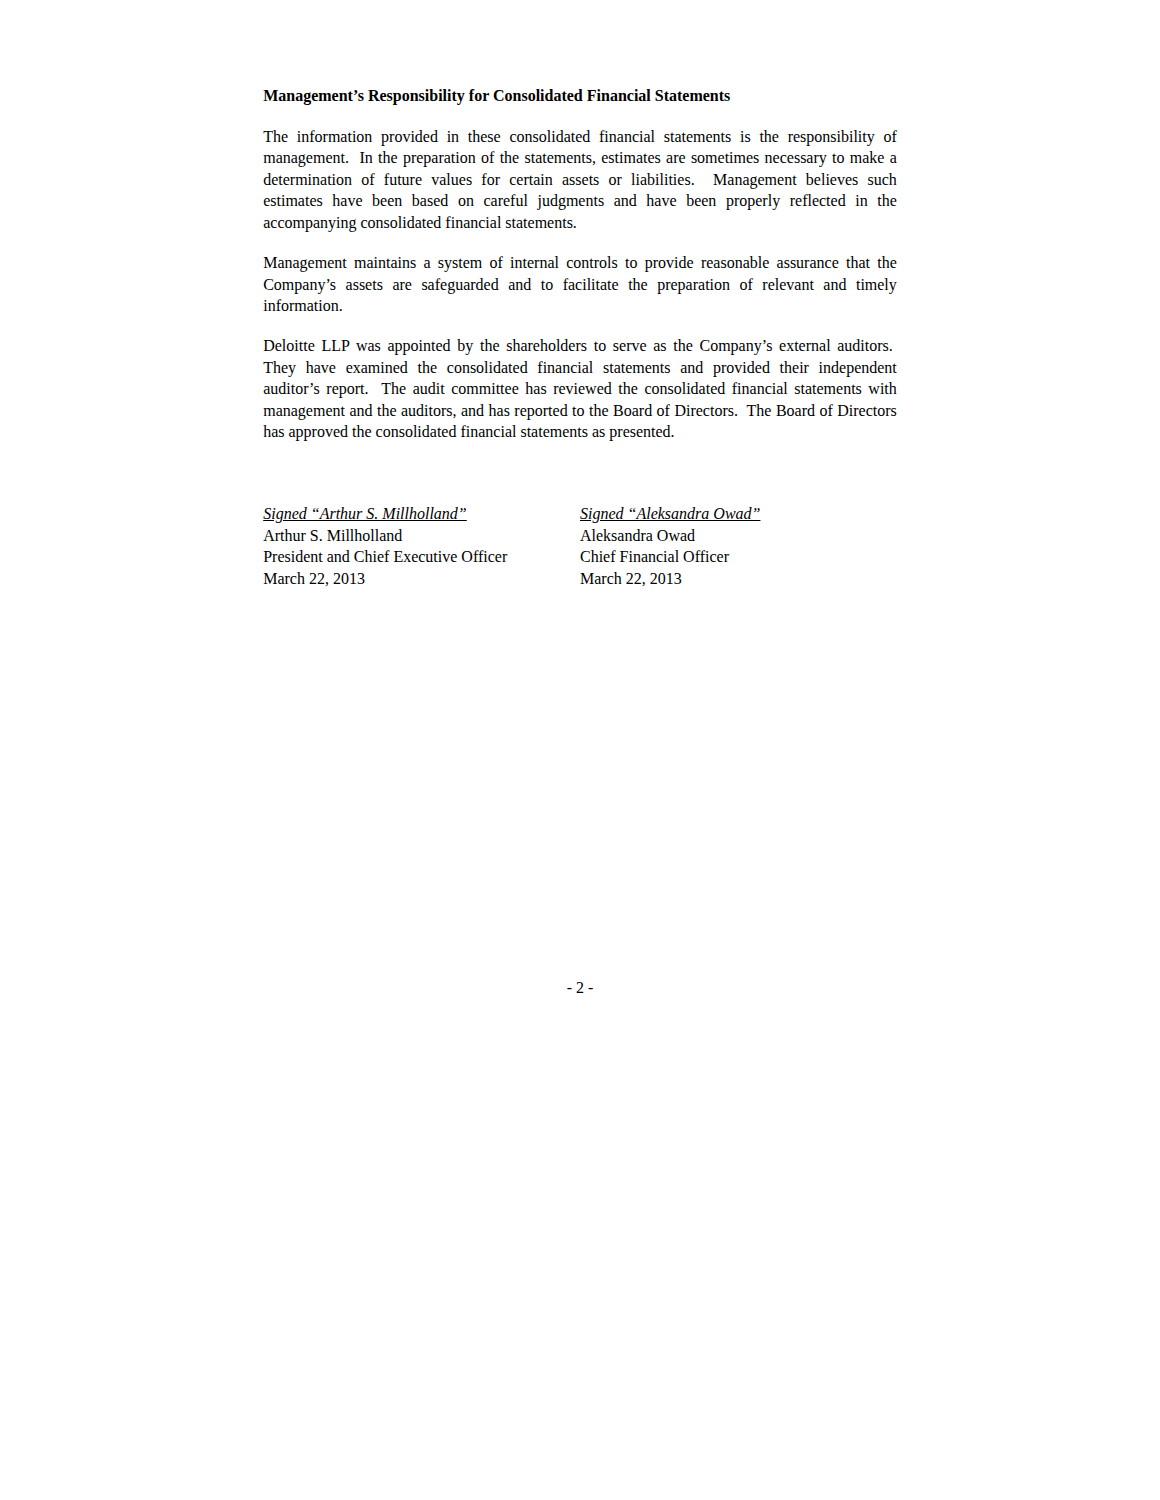Management’s Responsibility for Consolidated Financial Statements
The information provided in these consolidated financial statements is the responsibility of management. In the preparation of the statements, estimates are sometimes necessary to make a determination of future values for certain assets or liabilities. Management believes such estimates have been based on careful judgments and have been properly reflected in the accompanying consolidated financial statements.
Management maintains a system of internal controls to provide reasonable assurance that the Company’s assets are safeguarded and to facilitate the preparation of relevant and timely information.
Deloitte LLP was appointed by the shareholders to serve as the Company’s external auditors. They have examined the consolidated financial statements and provided their independent auditor’s report. The audit committee has reviewed the consolidated financial statements with management and the auditors, and has reported to the Board of Directors. The Board of Directors has approved the consolidated financial statements as presented.
| Signed “Arthur S. Millholland” Arthur S. Millholland President and Chief Executive Officer March 22, 2013 | Signed “Aleksandra Owad” Aleksandra Owad Chief Financial Officer March 22, 2013 |
- 2 -